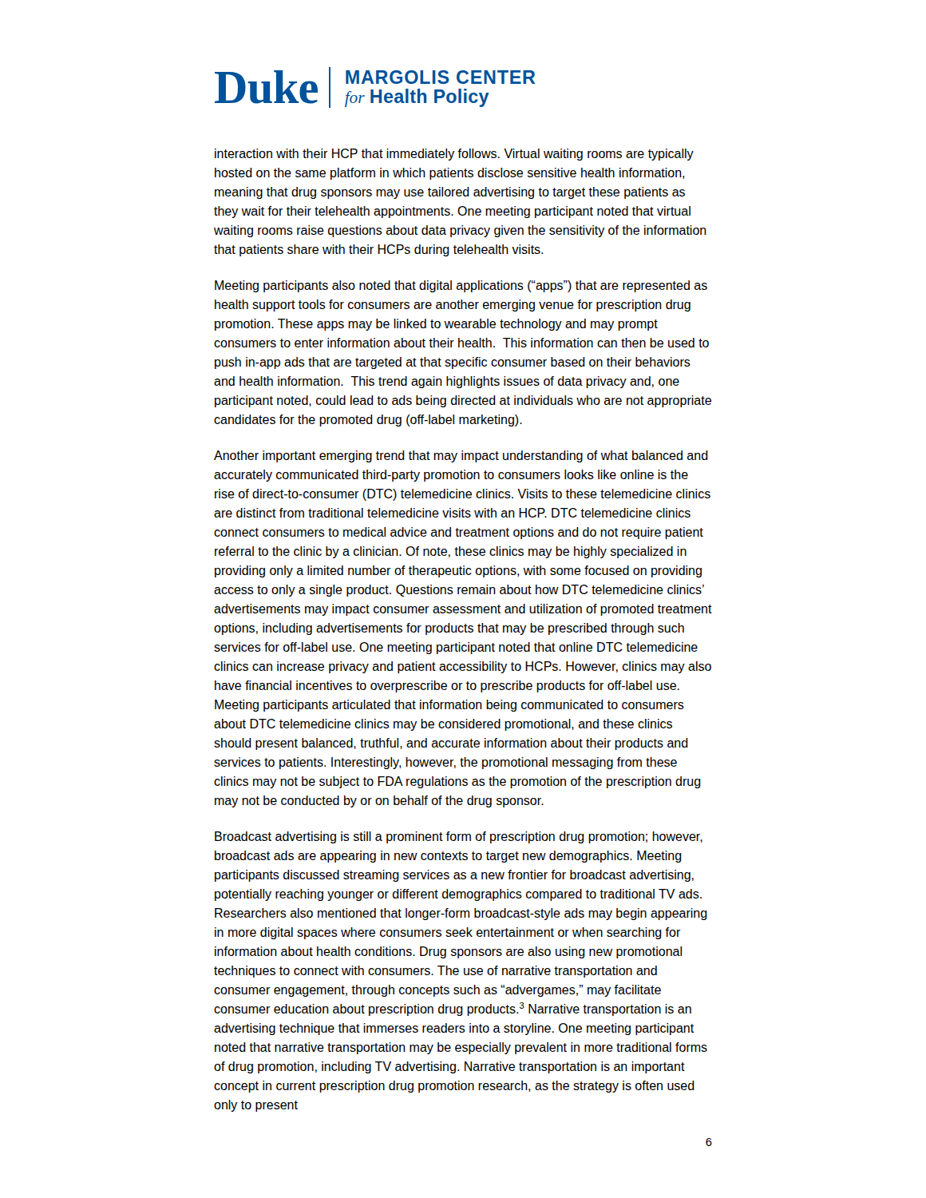Duke
Margolis Center for Health Policy
interaction with their HCP that immediately follows. Virtual waiting rooms are typically hosted on the same platform in which patients disclose sensitive health information, meaning that drug sponsors may use tailored advertising to target these patients as they wait for their telehealth appointments. One meeting participant noted that virtual waiting rooms raise questions about data privacy given the sensitivity of the information that patients share with their HCPs during telehealth visits.
Meeting participants also noted that digital applications (“apps”) that are represented as health support tools for consumers are another emerging venue for prescription drug promotion. These apps may be linked to wearable technology and may prompt consumers to enter information about their health. This information can then be used to push in-app ads that are targeted at that specific consumer based on their behaviors and health information. This trend again highlights issues of data privacy and, one participant noted, could lead to ads being directed at individuals who are not appropriate candidates for the promoted drug (off-label marketing).
Another important emerging trend that may impact understanding of what balanced and accurately communicated third-party promotion to consumers looks like online is the rise of direct-to-consumer (DTC) telemedicine clinics. Visits to these telemedicine clinics are distinct from traditional telemedicine visits with an HCP. DTC telemedicine clinics connect consumers to medical advice and treatment options and do not require patient referral to the clinic by a clinician. Of note, these clinics may be highly specialized in providing only a limited number of therapeutic options, with some focused on providing access to only a single product. Questions remain about how DTC telemedicine clinics’ advertisements may impact consumer assessment and utilization of promoted treatment options, including advertisements for products that may be prescribed through such services for off-label use. One meeting participant noted that online DTC telemedicine clinics can increase privacy and patient accessibility to HCPs. However, clinics may also have financial incentives to overprescribe or to prescribe products for off-label use. Meeting participants articulated that information being communicated to consumers about DTC telemedicine clinics may be considered promotional, and these clinics should present balanced, truthful, and accurate information about their products and services to patients. Interestingly, however, the promotional messaging from these clinics may not be subject to FDA regulations as the promotion of the prescription drug may not be conducted by or on behalf of the drug sponsor.
Broadcast advertising is still a prominent form of prescription drug promotion; however, broadcast ads are appearing in new contexts to target new demographics. Meeting participants discussed streaming services as a new frontier for broadcast advertising, potentially reaching younger or different demographics compared to traditional TV ads. Researchers also mentioned that longer-form broadcast-style ads may begin appearing in more digital spaces where consumers seek entertainment or when searching for information about health conditions. Drug sponsors are also using new promotional techniques to connect with consumers. The use of narrative transportation and consumer engagement, through concepts such as “advergames,” may facilitate consumer education about prescription drug products.3 Narrative transportation is an advertising technique that immerses readers into a storyline. One meeting participant noted that narrative transportation may be especially prevalent in more traditional forms of drug promotion, including TV advertising. Narrative transportation is an important concept in current prescription drug promotion research, as the strategy is often used only to present
6